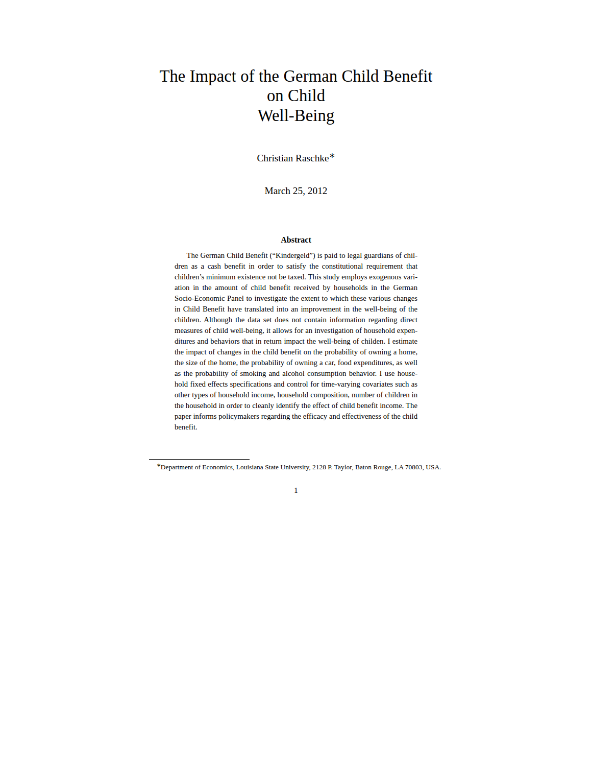The Impact of the German Child Benefit on Child
Well-Being
Christian Raschke∗
March 25, 2012
Abstract
The German Child Benefit (“Kindergeld”) is paid to legal guardians of children as a cash benefit in order to satisfy the constitutional requirement that children’s minimum existence not be taxed. This study employs exogenous variation in the amount of child benefit received by households in the German Socio-Economic Panel to investigate the extent to which these various changes in Child Benefit have translated into an improvement in the well-being of the children. Although the data set does not contain information regarding direct measures of child well-being, it allows for an investigation of household expenditures and behaviors that in return impact the well-being of childen. I estimate the impact of changes in the child benefit on the probability of owning a home, the size of the home, the probability of owning a car, food expenditures, as well as the probability of smoking and alcohol consumption behavior. I use household fixed effects specifications and control for time-varying covariates such as other types of household income, household composition, number of children in the household in order to cleanly identify the effect of child benefit income. The paper informs policymakers regarding the efficacy and effectiveness of the child benefit.
∗Department of Economics, Louisiana State University, 2128 P. Taylor, Baton Rouge, LA 70803, USA.
1